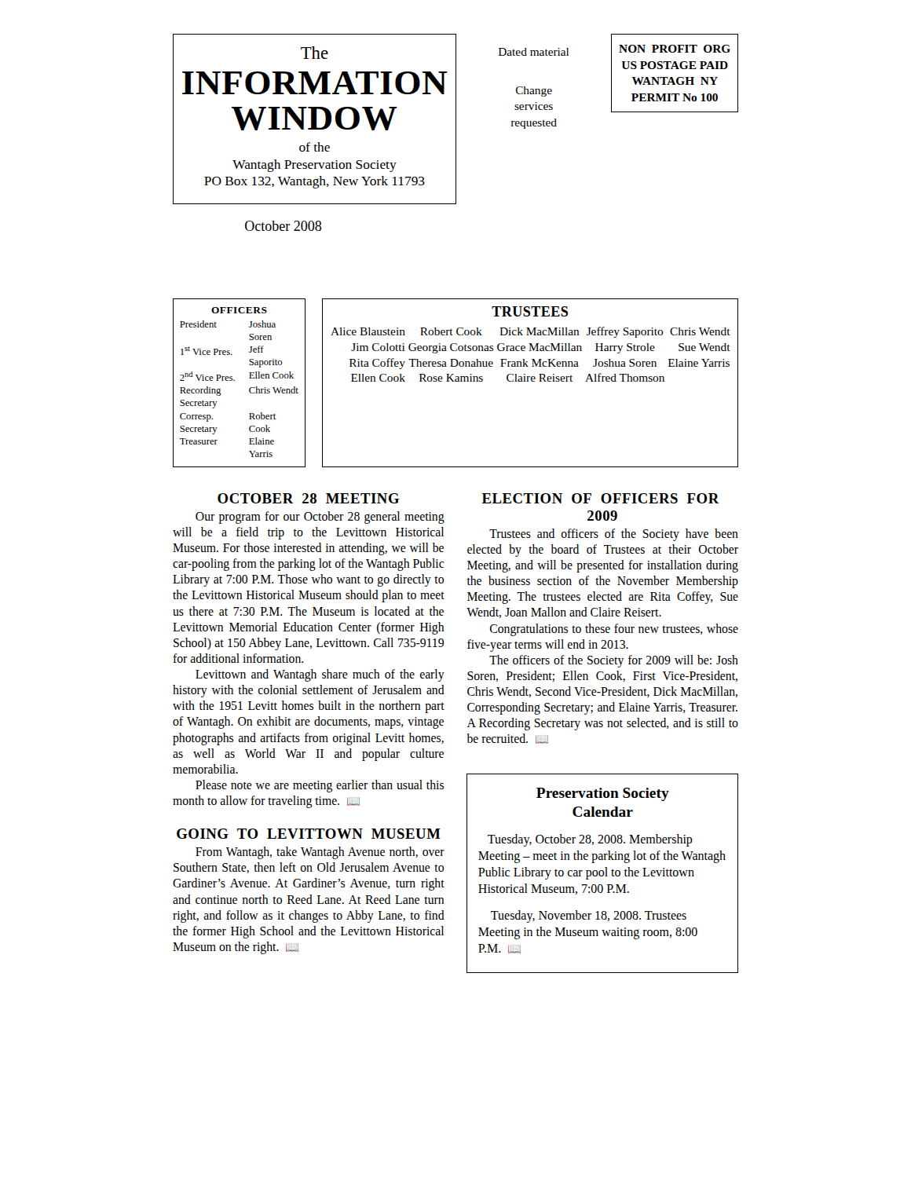The
INFORMATION
WINDOW
of the
Wantagh Preservation Society
PO Box 132, Wantagh, New York 11793
Dated material
Change
services
requested
NON PROFIT ORG
US POSTAGE PAID
WANTAGH NY
PERMIT No 100
October 2008
OFFICERS
| President | Joshua Soren |
| 1 st Vice Pres. | Jeff Saporito |
| 2 nd Vice Pres. | Ellen Cook |
| Recording Secretary | Chris Wendt |
| Corresp. Secretary | Robert Cook |
| Treasurer | Elaine Yarris |
TRUSTEES
| Alice Blaustein | Robert Cook | Dick MacMillan | Jeffrey Saporito | Chris Wendt |
| Jim Colotti | Georgia Cotsonas | Grace MacMillan | Harry Strole | Sue Wendt |
| Rita Coffey | Theresa Donahue | Frank McKenna | Joshua Soren | Elaine Yarris |
| Ellen Cook | Rose Kamins | Claire Reisert | Alfred Thomson | |
OCTOBER 28 MEETING
Our program for our October 28 general meeting will be a field trip to the Levittown Historical Museum. For those interested in attending, we will be car-pooling from the parking lot of the Wantagh Public Library at 7:00 P.M. Those who want to go directly to the Levittown Historical Museum should plan to meet us there at 7:30 P.M. The Museum is located at the Levittown Memorial Education Center (former High School) at 150 Abbey Lane, Levittown. Call 735-9119 for additional information.
Levittown and Wantagh share much of the early history with the colonial settlement of Jerusalem and with the 1951 Levitt homes built in the northern part of Wantagh. On exhibit are documents, maps, vintage photographs and artifacts from original Levitt homes, as well as World War II and popular culture memorabilia.
Please note we are meeting earlier than usual this month to allow for traveling time. 📖
GOING TO LEVITTOWN MUSEUM
From Wantagh, take Wantagh Avenue north, over Southern State, then left on Old Jerusalem Avenue to Gardiner’s Avenue. At Gardiner’s Avenue, turn right and continue north to Reed Lane. At Reed Lane turn right, and follow as it changes to Abby Lane, to find the former High School and the Levittown Historical Museum on the right. 📖
ELECTION OF OFFICERS FOR 2009
Trustees and officers of the Society have been elected by the board of Trustees at their October Meeting, and will be presented for installation during the business section of the November Membership Meeting. The trustees elected are Rita Coffey, Sue Wendt, Joan Mallon and Claire Reisert.
Congratulations to these four new trustees, whose five-year terms will end in 2013.
The officers of the Society for 2009 will be: Josh Soren, President; Ellen Cook, First Vice-President, Chris Wendt, Second Vice-President, Dick MacMillan, Corresponding Secretary; and Elaine Yarris, Treasurer. A Recording Secretary was not selected, and is still to be recruited. 📖
Preservation Society
Calendar
Tuesday, October 28, 2008. Membership Meeting – meet in the parking lot of the Wantagh Public Library to car pool to the Levittown Historical Museum, 7:00 P.M.
Tuesday, November 18, 2008. Trustees Meeting in the Museum waiting room, 8:00 P.M. 📖